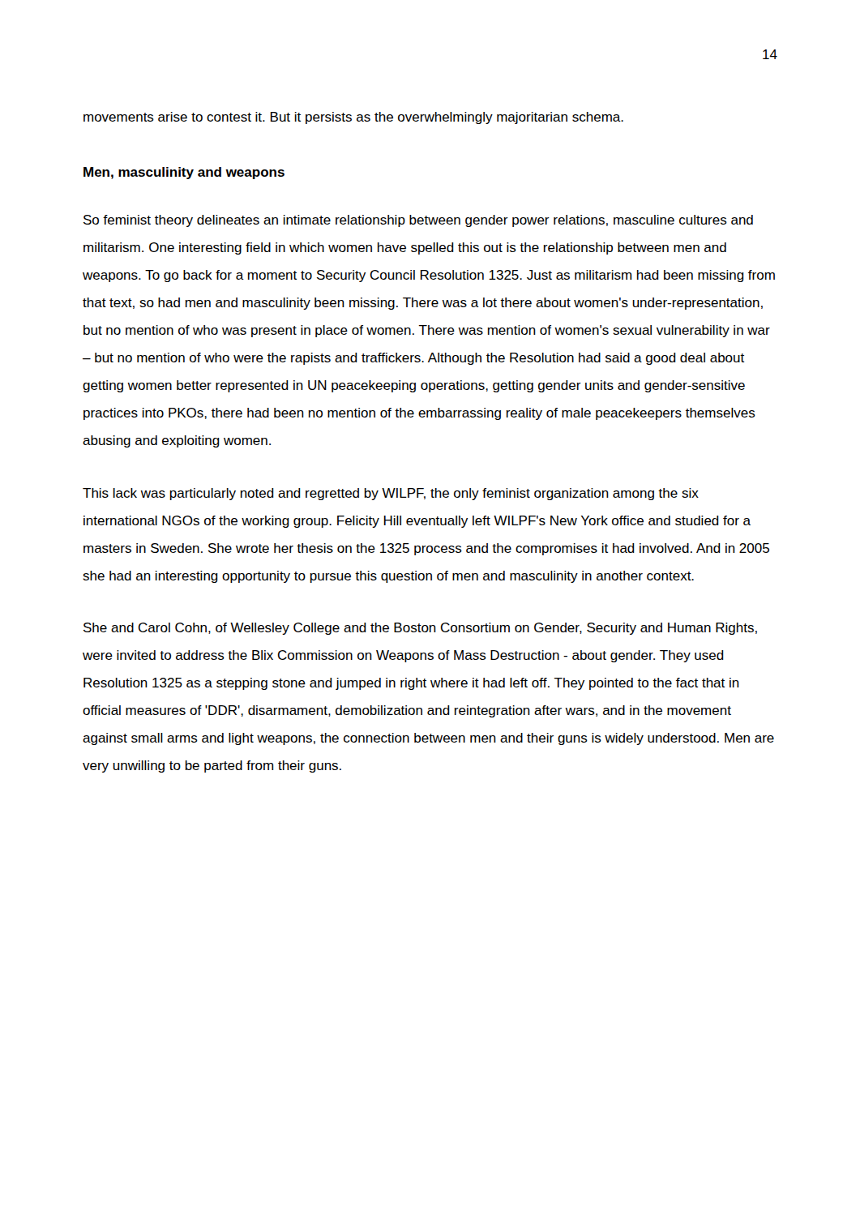14
movements arise to contest it. But it persists as the overwhelmingly majoritarian schema.
Men, masculinity and weapons
So feminist theory delineates an intimate relationship between gender power relations, masculine cultures and militarism. One interesting field in which women have spelled this out is the relationship between men and weapons. To go back for a moment to Security Council Resolution 1325. Just as militarism had been missing from that text, so had men and masculinity been missing. There was a lot there about women's under-representation, but no mention of who was present in place of women. There was mention of women's sexual vulnerability in war – but no mention of who were the rapists and traffickers. Although the Resolution had said a good deal about getting women better represented in UN peacekeeping operations, getting gender units and gender-sensitive practices into PKOs, there had been no mention of the embarrassing reality of male peacekeepers themselves abusing and exploiting women.
This lack was particularly noted and regretted by WILPF, the only feminist organization among the six international NGOs of the working group. Felicity Hill eventually left WILPF's New York office and studied for a masters in Sweden. She wrote her thesis on the 1325 process and the compromises it had involved. And in 2005 she had an interesting opportunity to pursue this question of men and masculinity in another context.
She and Carol Cohn, of Wellesley College and the Boston Consortium on Gender, Security and Human Rights, were invited to address the Blix Commission on Weapons of Mass Destruction - about gender. They used Resolution 1325 as a stepping stone and jumped in right where it had left off. They pointed to the fact that in official measures of 'DDR', disarmament, demobilization and reintegration after wars, and in the movement against small arms and light weapons, the connection between men and their guns is widely understood. Men are very unwilling to be parted from their guns.